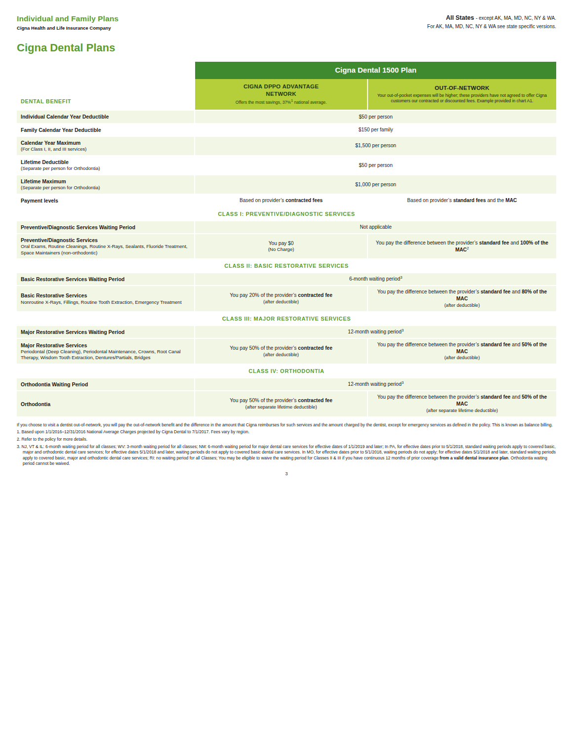Individual and Family Plans
Cigna Health and Life Insurance Company
All States - except AK, MA, MD, NC, NY & WA.
For AK, MA, MD, NC, NY & WA see state specific versions.
Cigna Dental Plans
| | Cigna Dental 1500 Plan |
| Dental Benefit | Cigna DPPO Advantage Network Offers the most savings, 37% 1 national average. | Out-of-Network Your out-of-pocket expenses will be higher; these providers have not agreed to offer Cigna customers our contracted or discounted fees. Example provided in chart A1. |
| Individual Calendar Year Deductible | $50 per person |
| Family Calendar Year Deductible | $150 per family |
| Calendar Year Maximum (For Class I, II, and III services) | $1,500 per person |
| Lifetime Deductible (Separate per person for Orthodontia) | $50 per person |
| Lifetime Maximum (Separate per person for Orthodontia) | $1,000 per person |
| Payment levels | Based on provider’s contracted fees | Based on provider’s standard fees and the MAC |
| Class I: Preventive/Diagnostic Services |
| Preventive/Diagnostic Services Waiting Period | Not applicable |
| Preventive/Diagnostic Services Oral Exams, Routine Cleanings, Routine X-Rays, Sealants, Fluoride Treatment, Space Maintainers (non-orthodontic) | You pay $0 (No Charge) | You pay the difference between the provider’s standard fee and 100% of the MAC 2 |
| Class II: Basic Restorative Services |
| Basic Restorative Services Waiting Period | 6-month waiting period 3 |
| Basic Restorative Services Nonroutine X-Rays, Fillings, Routine Tooth Extraction, Emergency Treatment | You pay 20% of the provider’s contracted fee (after deductible) | You pay the difference between the provider’s standard fee and 80% of the MAC (after deductible) |
| Class III: Major Restorative Services |
| Major Restorative Services Waiting Period | 12-month waiting period 3 |
| Major Restorative Services Periodontal (Deep Cleaning), Periodontal Maintenance, Crowns, Root Canal Therapy, Wisdom Tooth Extraction, Dentures/Partials, Bridges | You pay 50% of the provider’s contracted fee (after deductible) | You pay the difference between the provider’s standard fee and 50% of the MAC (after deductible) |
| Class IV: Orthodontia |
| Orthodontia Waiting Period | 12-month waiting period 3 |
| Orthodontia | You pay 50% of the provider’s contracted fee (after separate lifetime deductible) | You pay the difference between the provider’s standard fee and 50% of the MAC (after separate lifetime deductible) |
If you choose to visit a dentist out-of-network, you will pay the out-of-network benefit and the difference in the amount that Cigna reimburses for such services and the amount charged by the dentist, except for emergency services as defined in the policy. This is known as balance billing.
1. Based upon 1/1/2016–12/31/2016 National Average Charges projected by Cigna Dental to 7/1/2017. Fees vary by region.
2. Refer to the policy for more details.
3. NJ, VT & IL: 6-month waiting period for all classes; WV: 3-month waiting period for all classes; NM: 6-month waiting period for major dental care services for effective dates of 1/1/2019 and later; In PA, for effective dates prior to 5/1/2018, standard waiting periods apply to covered basic, major and orthodontic dental care services; for effective dates 5/1/2018 and later, waiting periods do not apply to covered basic dental care services. In MO, for effective dates prior to 5/1/2018, waiting periods do not apply; for effective dates 5/1/2018 and later, standard waiting periods apply to covered basic, major and orthodontic dental care services; RI: no waiting period for all Classes; You may be eligible to waive the waiting period for Classes II & III if you have continuous 12 months of prior coverage from a valid dental insurance plan. Orthodontia waiting period cannot be waived.
3